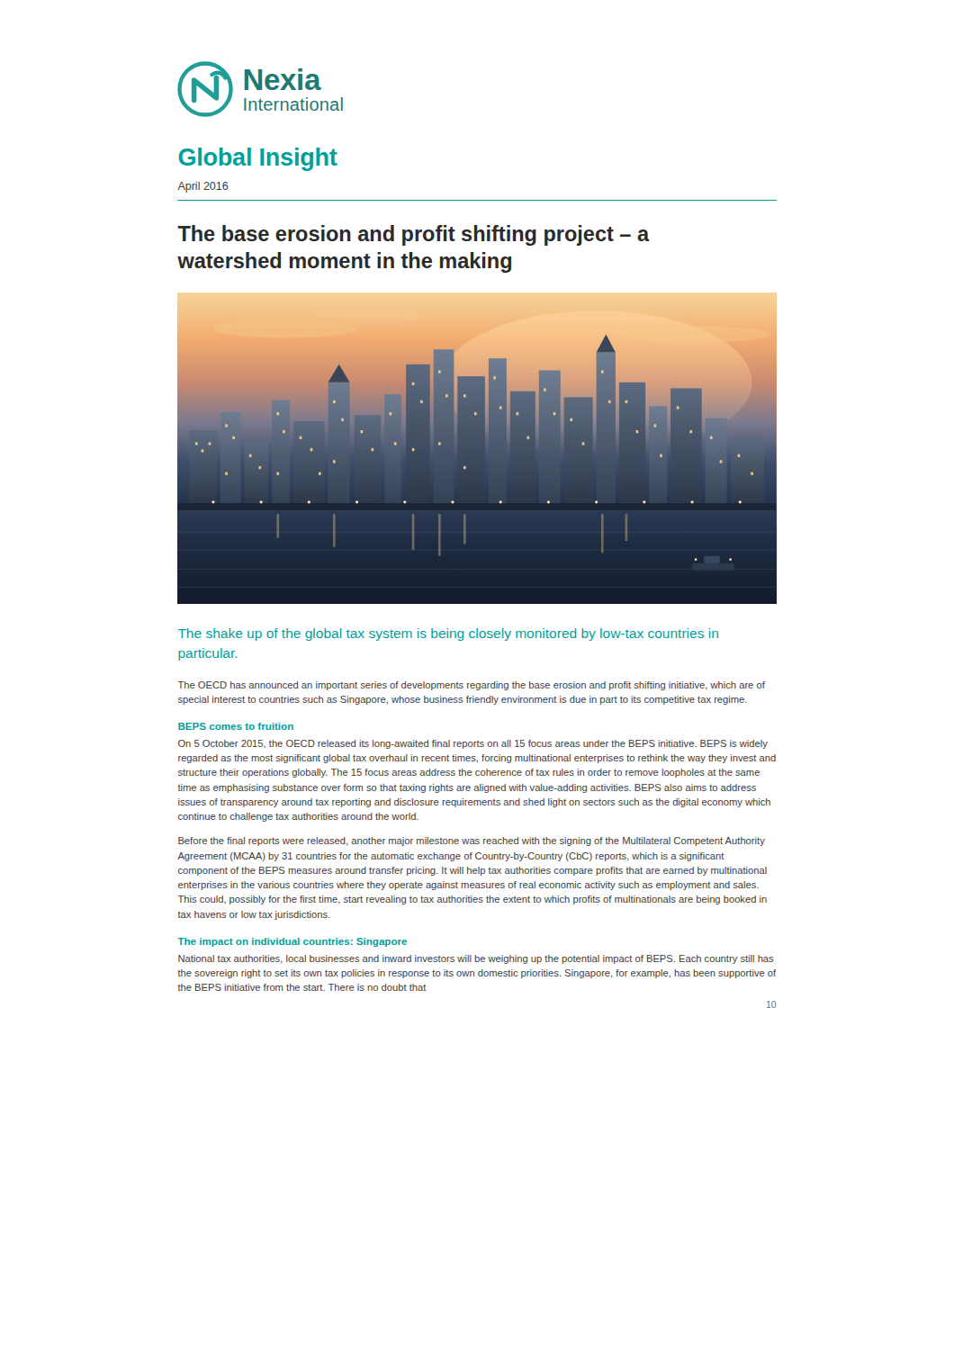Nexia International
Global Insight
April 2016
The base erosion and profit shifting project – a watershed moment in the making
The shake up of the global tax system is being closely monitored by low-tax countries in particular.
The OECD has announced an important series of developments regarding the base erosion and profit shifting initiative, which are of special interest to countries such as Singapore, whose business friendly environment is due in part to its competitive tax regime.
BEPS comes to fruition
On 5 October 2015, the OECD released its long-awaited final reports on all 15 focus areas under the BEPS initiative. BEPS is widely regarded as the most significant global tax overhaul in recent times, forcing multinational enterprises to rethink the way they invest and structure their operations globally. The 15 focus areas address the coherence of tax rules in order to remove loopholes at the same time as emphasising substance over form so that taxing rights are aligned with value-adding activities. BEPS also aims to address issues of transparency around tax reporting and disclosure requirements and shed light on sectors such as the digital economy which continue to challenge tax authorities around the world.
Before the final reports were released, another major milestone was reached with the signing of the Multilateral Competent Authority Agreement (MCAA) by 31 countries for the automatic exchange of Country-by-Country (CbC) reports, which is a significant component of the BEPS measures around transfer pricing. It will help tax authorities compare profits that are earned by multinational enterprises in the various countries where they operate against measures of real economic activity such as employment and sales. This could, possibly for the first time, start revealing to tax authorities the extent to which profits of multinationals are being booked in tax havens or low tax jurisdictions.
The impact on individual countries: Singapore
National tax authorities, local businesses and inward investors will be weighing up the potential impact of BEPS. Each country still has the sovereign right to set its own tax policies in response to its own domestic priorities. Singapore, for example, has been supportive of the BEPS initiative from the start. There is no doubt that
10